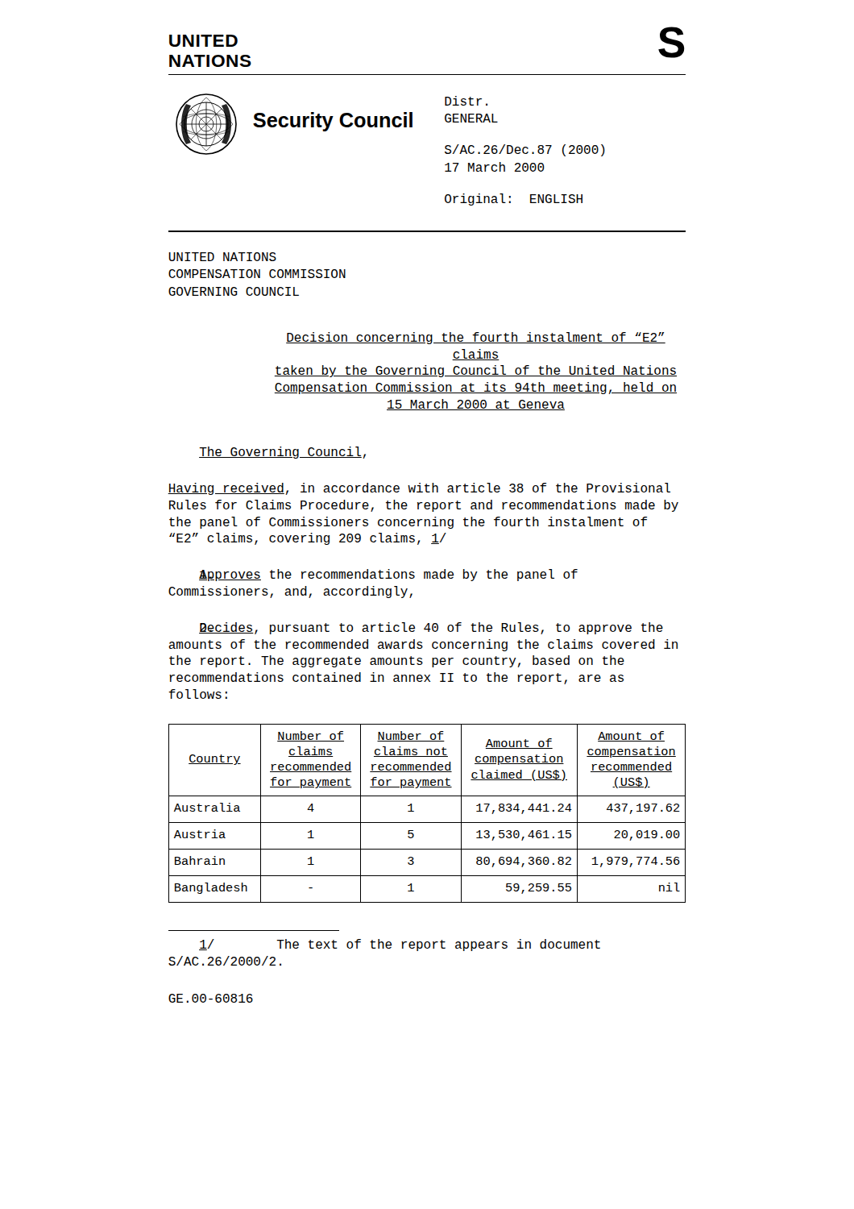UNITED
NATIONS
S
Security Council
Distr.
GENERAL
S/AC.26/Dec.87 (2000)
17 March 2000
Original: ENGLISH
UNITED NATIONS
COMPENSATION COMMISSION
GOVERNING COUNCIL
Decision concerning the fourth instalment of “E2” claims
taken by the Governing Council of the United Nations
Compensation Commission at its 94th meeting, held on
15 March 2000 at Geneva
The Governing Council,
Having received, in accordance with article 38 of the Provisional Rules for Claims Procedure, the report and recommendations made by the panel of Commissioners concerning the fourth instalment of “E2” claims, covering 209 claims, 1/
1. Approves the recommendations made by the panel of Commissioners, and, accordingly,
2. Decides, pursuant to article 40 of the Rules, to approve the amounts of the recommended awards concerning the claims covered in the report. The aggregate amounts per country, based on the recommendations contained in annex II to the report, are as follows:
| Country | Number of claims recommended for payment | Number of claims not recommended for payment | Amount of compensation claimed (US$) | Amount of compensation recommended (US$) |
| --- | --- | --- | --- | --- |
| Australia | 4 | 1 | 17,834,441.24 | 437,197.62 |
| Austria | 1 | 5 | 13,530,461.15 | 20,019.00 |
| Bahrain | 1 | 3 | 80,694,360.82 | 1,979,774.56 |
| Bangladesh | - | 1 | 59,259.55 | nil |
1/ The text of the report appears in document S/AC.26/2000/2.
GE.00-60816